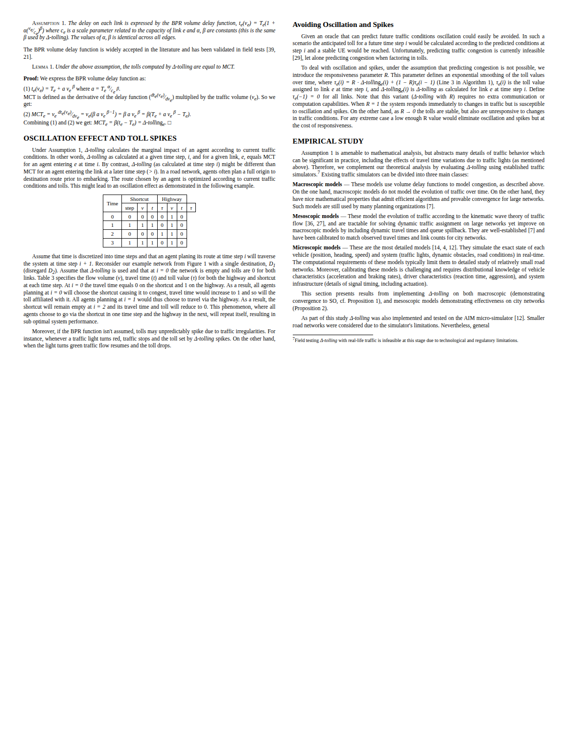Assumption 1. The delay on each link is expressed by the BPR volume delay function, te(ve) = Te(1 + α(ve⁄ce)β) where ce is a scale parameter related to the capacity of link e and α, β are constants (this is the same β used by Δ-tolling). The values of α, β is identical across all edges.
The BPR volume delay function is widely accepted in the literature and has been validated in field tests [39, 21].
Lemma 1. Under the above assumption, the tolls computed by Δ-tolling are equal to MCT.
Proof: We express the BPR volume delay function as:
(1) te(ve) = Te + a ve β where a = Te α⁄ce β.
MCT is defined as the derivative of the delay function (dte(ve)⁄dve) multiplied by the traffic volume (ve). So we get:
(2) MCTe = ve dte(ve)⁄dve = ve(β a ve β−1) = β a ve β = β(Te + a ve β − Te).
Combining (1) and (2) we get: MCTe = β(te − Te) = Δ-tollinge. □
Oscillation Effect and Toll Spikes
Under Assumption 1, Δ-tolling calculates the marginal impact of an agent according to current traffic conditions. In other words, Δ-tolling as calculated at a given time step, i, and for a given link, e, equals MCT for an agent entering e at time i. By contrast, Δ-tolling (as calculated at time step i) might be different than MCT for an agent entering the link at a later time step (> i). In a road network, agents often plan a full origin to destination route prior to embarking. The route chosen by an agent is optimized according to current traffic conditions and tolls. This might lead to an oscillation effect as demonstrated in the following example.
| Time | Shortcut | Highway |
| --- | --- | --- |
| step | v | t | τ | v | t | τ |
| 0 | 0 | 0 | 0 | 0 | 1 | 0 |
| 1 | 1 | 1 | 1 | 0 | 1 | 0 |
| 2 | 0 | 0 | 0 | 1 | 1 | 0 |
| 3 | 1 | 1 | 1 | 0 | 1 | 0 |
Assume that time is discretized into time steps and that an agent planing its route at time step i will traverse the system at time step i + 1. Reconsider our example network from Figure 1 with a single destination, D1 (disregard D2). Assume that Δ-tolling is used and that at i = 0 the network is empty and tolls are 0 for both links. Table 3 specifies the flow volume (v), travel time (t) and toll value (τ) for both the highway and shortcut at each time step. At i = 0 the travel time equals 0 on the shortcut and 1 on the highway. As a result, all agents planning at i = 0 will choose the shortcut causing it to congest, travel time would increase to 1 and so will the toll affiliated with it. All agents planning at i = 1 would thus choose to travel via the highway. As a result, the shortcut will remain empty at i = 2 and its travel time and toll will reduce to 0. This phenomenon, where all agents choose to go via the shortcut in one time step and the highway in the next, will repeat itself, resulting in sub optimal system performance.
Moreover, if the BPR function isn't assumed, tolls may unpredictably spike due to traffic irregularities. For instance, whenever a traffic light turns red, traffic stops and the toll set by Δ-tolling spikes. On the other hand, when the light turns green traffic flow resumes and the toll drops.
Avoiding Oscillation and Spikes
Given an oracle that can predict future traffic conditions oscillation could easily be avoided. In such a scenario the anticipated toll for a future time step i would be calculated according to the predicted conditions at step i and a stable UE would be reached. Unfortunately, predicting traffic congestion is currently infeasible [29], let alone predicting congestion when factoring in tolls.
To deal with oscillation and spikes, under the assumption that predicting congestion is not possible, we introduce the responsiveness parameter R. This parameter defines an exponential smoothing of the toll values over time, where τe(i) = R · Δ-tollinge(i) + (1 − R)τe(i − 1) (Line 3 in Algorithm 1), τe(i) is the toll value assigned to link e at time step i, and Δ-tollinge(i) is Δ-tolling as calculated for link e at time step i. Define τe(−1) = 0 for all links. Note that this variant (Δ-tolling with R) requires no extra communication or computation capabilities. When R = 1 the system responds immediately to changes in traffic but is susceptible to oscillation and spikes. On the other hand, as R → 0 the tolls are stable, but also are unresponsive to changes in traffic conditions. For any extreme case a low enough R value would eliminate oscillation and spikes but at the cost of responsiveness.
Empirical Study
Assumption 1 is amenable to mathematical analysis, but abstracts many details of traffic behavior which can be significant in practice, including the effects of travel time variations due to traffic lights (as mentioned above). Therefore, we complement our theoretical analysis by evaluating Δ-tolling using established traffic simulators.7 Existing traffic simulators can be divided into three main classes:
Macroscopic models — These models use volume delay functions to model congestion, as described above. On the one hand, macroscopic models do not model the evolution of traffic over time. On the other hand, they have nice mathematical properties that admit efficient algorithms and provable convergence for large networks. Such models are still used by many planning organizations [7].
Mesoscopic models — These model the evolution of traffic according to the kinematic wave theory of traffic flow [36, 27], and are tractable for solving dynamic traffic assignment on large networks yet improve on macroscopic models by including dynamic travel times and queue spillback. They are well-established [7] and have been calibrated to match observed travel times and link counts for city networks.
Microscopic models — These are the most detailed models [14, 4, 12]. They simulate the exact state of each vehicle (position, heading, speed) and system (traffic lights, dynamic obstacles, road conditions) in real-time. The computational requirements of these models typically limit them to detailed study of relatively small road networks. Moreover, calibrating these models is challenging and requires distributional knowledge of vehicle characteristics (acceleration and braking rates), driver characteristics (reaction time, aggression), and system infrastructure (details of signal timing, including actuation).
This section presents results from implementing Δ-tolling on both macroscopic (demonstrating convergence to SO, cf. Proposition 1), and mesoscopic models demonstrating effectiveness on city networks (Proposition 2).
As part of this study Δ-tolling was also implemented and tested on the AIM micro-simulator [12]. Smaller road networks were considered due to the simulator's limitations. Nevertheless, general
7Field testing Δ-tolling with real-life traffic is infeasible at this stage due to technological and regulatory limitations.